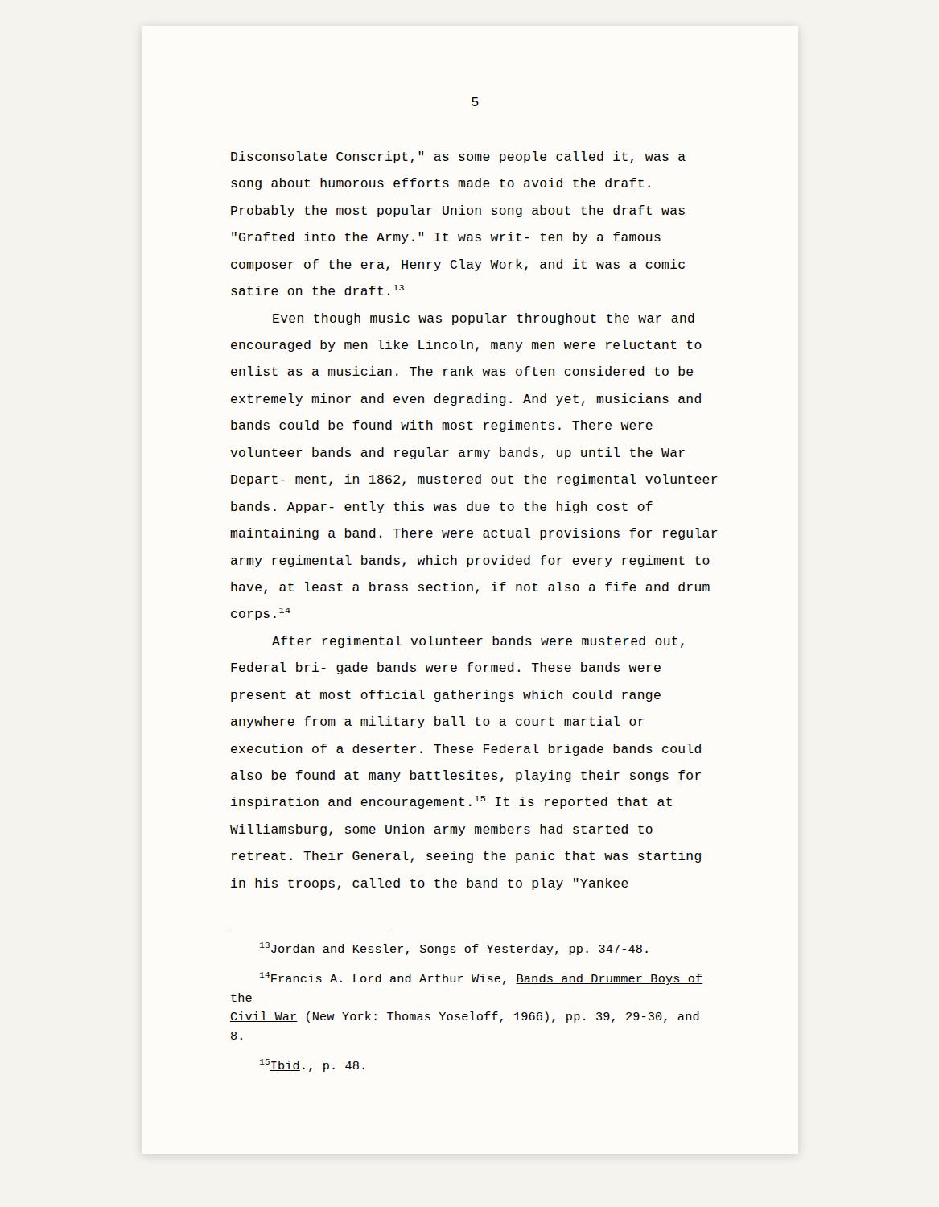5
Disconsolate Conscript," as some people called it, was a song about humorous efforts made to avoid the draft. Probably the most popular Union song about the draft was "Grafted into the Army." It was writ- ten by a famous composer of the era, Henry Clay Work, and it was a comic satire on the draft.13
Even though music was popular throughout the war and encouraged by men like Lincoln, many men were reluctant to enlist as a musician. The rank was often considered to be extremely minor and even degrading. And yet, musicians and bands could be found with most regiments. There were volunteer bands and regular army bands, up until the War Depart- ment, in 1862, mustered out the regimental volunteer bands. Appar- ently this was due to the high cost of maintaining a band. There were actual provisions for regular army regimental bands, which provided for every regiment to have, at least a brass section, if not also a fife and drum corps.14
After regimental volunteer bands were mustered out, Federal bri- gade bands were formed. These bands were present at most official gatherings which could range anywhere from a military ball to a court martial or execution of a deserter. These Federal brigade bands could also be found at many battlesites, playing their songs for inspiration and encouragement.15 It is reported that at Williamsburg, some Union army members had started to retreat. Their General, seeing the panic that was starting in his troops, called to the band to play "Yankee
13Jordan and Kessler, Songs of Yesterday, pp. 347-48.
14Francis A. Lord and Arthur Wise, Bands and Drummer Boys of the Civil War (New York: Thomas Yoseloff, 1966), pp. 39, 29-30, and 8.
15Ibid., p. 48.